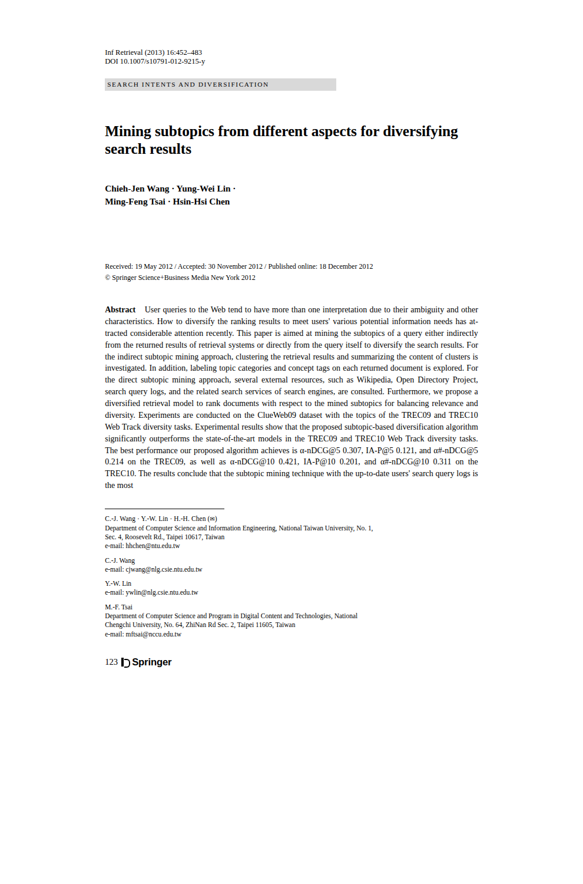Inf Retrieval (2013) 16:452–483
DOI 10.1007/s10791-012-9215-y
SEARCH INTENTS AND DIVERSIFICATION
Mining subtopics from different aspects for diversifying search results
Chieh-Jen Wang · Yung-Wei Lin ·
Ming-Feng Tsai · Hsin-Hsi Chen
Received: 19 May 2012 / Accepted: 30 November 2012 / Published online: 18 December 2012
© Springer Science+Business Media New York 2012
Abstract User queries to the Web tend to have more than one interpretation due to their ambiguity and other characteristics. How to diversify the ranking results to meet users' various potential information needs has attracted considerable attention recently. This paper is aimed at mining the subtopics of a query either indirectly from the returned results of retrieval systems or directly from the query itself to diversify the search results. For the indirect subtopic mining approach, clustering the retrieval results and summarizing the content of clusters is investigated. In addition, labeling topic categories and concept tags on each returned document is explored. For the direct subtopic mining approach, several external resources, such as Wikipedia, Open Directory Project, search query logs, and the related search services of search engines, are consulted. Furthermore, we propose a diversified retrieval model to rank documents with respect to the mined subtopics for balancing relevance and diversity. Experiments are conducted on the ClueWeb09 dataset with the topics of the TREC09 and TREC10 Web Track diversity tasks. Experimental results show that the proposed subtopic-based diversification algorithm significantly outperforms the state-of-the-art models in the TREC09 and TREC10 Web Track diversity tasks. The best performance our proposed algorithm achieves is α-nDCG@5 0.307, IA-P@5 0.121, and α#-nDCG@5 0.214 on the TREC09, as well as α-nDCG@10 0.421, IA-P@10 0.201, and α#-nDCG@10 0.311 on the TREC10. The results conclude that the subtopic mining technique with the up-to-date users' search query logs is the most
C.-J. Wang · Y.-W. Lin · H.-H. Chen (✉)
Department of Computer Science and Information Engineering, National Taiwan University, No. 1,
Sec. 4, Roosevelt Rd., Taipei 10617, Taiwan
e-mail: hhchen@ntu.edu.tw
C.-J. Wang
e-mail: cjwang@nlg.csie.ntu.edu.tw
Y.-W. Lin
e-mail: ywlin@nlg.csie.ntu.edu.tw
M.-F. Tsai
Department of Computer Science and Program in Digital Content and Technologies, National
Chengchi University, No. 64, ZhiNan Rd Sec. 2, Taipei 11605, Taiwan
e-mail: mftsai@nccu.edu.tw
123 Springer